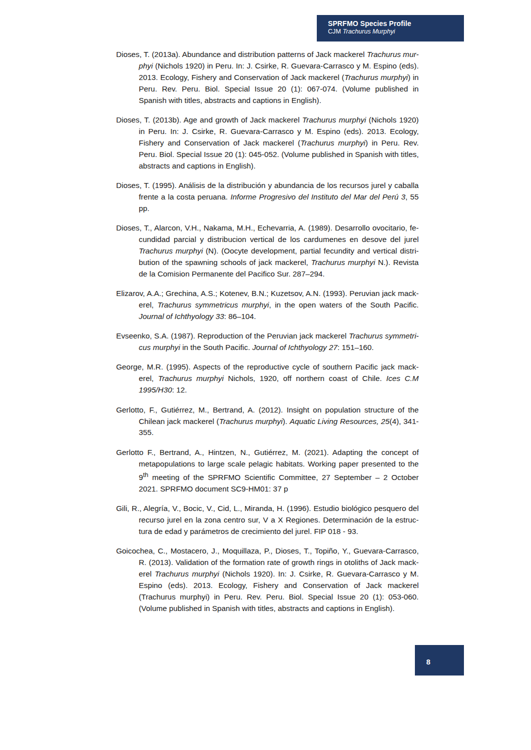SPRFMO Species Profile
CJM Trachurus Murphyi
Dioses, T. (2013a). Abundance and distribution patterns of Jack mackerel Trachurus murphyi (Nichols 1920) in Peru. In: J. Csirke, R. Guevara-Carrasco y M. Espino (eds). 2013. Ecology, Fishery and Conservation of Jack mackerel (Trachurus murphyi) in Peru. Rev. Peru. Biol. Special Issue 20 (1): 067-074. (Volume published in Spanish with titles, abstracts and captions in English).
Dioses, T. (2013b). Age and growth of Jack mackerel Trachurus murphyi (Nichols 1920) in Peru. In: J. Csirke, R. Guevara-Carrasco y M. Espino (eds). 2013. Ecology, Fishery and Conservation of Jack mackerel (Trachurus murphyi) in Peru. Rev. Peru. Biol. Special Issue 20 (1): 045-052. (Volume published in Spanish with titles, abstracts and captions in English).
Dioses, T. (1995). Análisis de la distribución y abundancia de los recursos jurel y caballa frente a la costa peruana. Informe Progresivo del Instituto del Mar del Perú 3, 55 pp.
Dioses, T., Alarcon, V.H., Nakama, M.H., Echevarria, A. (1989). Desarrollo ovocitario, fecundidad parcial y distribucion vertical de los cardumenes en desove del jurel Trachurus murphyi (N). (Oocyte development, partial fecundity and vertical distribution of the spawning schools of jack mackerel, Trachurus murphyi N.). Revista de la Comision Permanente del Pacifico Sur. 287–294.
Elizarov, A.A.; Grechina, A.S.; Kotenev, B.N.; Kuzetsov, A.N. (1993). Peruvian jack mackerel, Trachurus symmetricus murphyi, in the open waters of the South Pacific. Journal of Ichthyology 33: 86–104.
Evseenko, S.A. (1987). Reproduction of the Peruvian jack mackerel Trachurus symmetricus murphyi in the South Pacific. Journal of Ichthyology 27: 151–160.
George, M.R. (1995). Aspects of the reproductive cycle of southern Pacific jack mackerel, Trachurus murphyi Nichols, 1920, off northern coast of Chile. Ices C.M 1995/H30: 12.
Gerlotto, F., Gutiérrez, M., Bertrand, A. (2012). Insight on population structure of the Chilean jack mackerel (Trachurus murphyi). Aquatic Living Resources, 25(4), 341-355.
Gerlotto F., Bertrand, A., Hintzen, N., Gutiérrez, M. (2021). Adapting the concept of metapopulations to large scale pelagic habitats. Working paper presented to the 9th meeting of the SPRFMO Scientific Committee, 27 September – 2 October 2021. SPRFMO document SC9-HM01: 37 p
Gili, R., Alegría, V., Bocic, V., Cid, L., Miranda, H. (1996). Estudio biológico pesquero del recurso jurel en la zona centro sur, V a X Regiones. Determinación de la estructura de edad y parámetros de crecimiento del jurel. FIP 018 - 93.
Goicochea, C., Mostacero, J., Moquillaza, P., Dioses, T., Topiño, Y., Guevara-Carrasco, R. (2013). Validation of the formation rate of growth rings in otoliths of Jack mackerel Trachurus murphyi (Nichols 1920). In: J. Csirke, R. Guevara-Carrasco y M. Espino (eds). 2013. Ecology, Fishery and Conservation of Jack mackerel (Trachurus murphyi) in Peru. Rev. Peru. Biol. Special Issue 20 (1): 053-060. (Volume published in Spanish with titles, abstracts and captions in English).
8